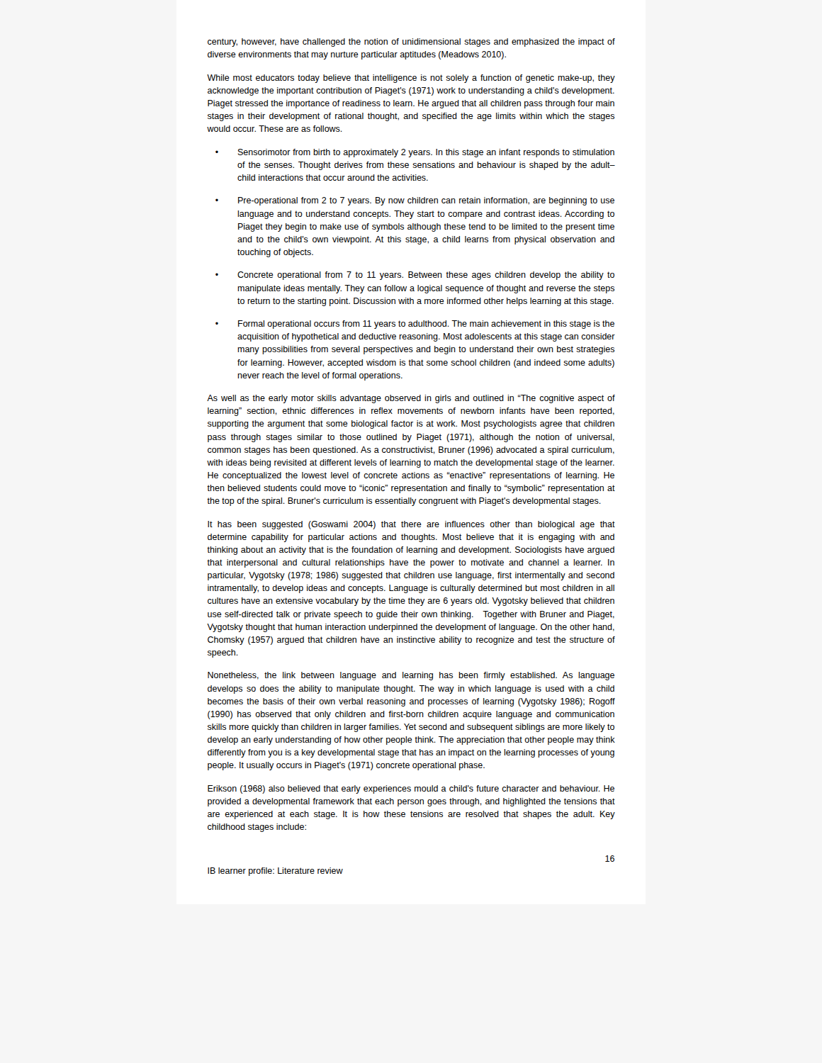century, however, have challenged the notion of unidimensional stages and emphasized the impact of diverse environments that may nurture particular aptitudes (Meadows 2010).
While most educators today believe that intelligence is not solely a function of genetic make-up, they acknowledge the important contribution of Piaget's (1971) work to understanding a child's development. Piaget stressed the importance of readiness to learn. He argued that all children pass through four main stages in their development of rational thought, and specified the age limits within which the stages would occur. These are as follows.
Sensorimotor from birth to approximately 2 years. In this stage an infant responds to stimulation of the senses. Thought derives from these sensations and behaviour is shaped by the adult–child interactions that occur around the activities.
Pre-operational from 2 to 7 years. By now children can retain information, are beginning to use language and to understand concepts. They start to compare and contrast ideas. According to Piaget they begin to make use of symbols although these tend to be limited to the present time and to the child's own viewpoint. At this stage, a child learns from physical observation and touching of objects.
Concrete operational from 7 to 11 years. Between these ages children develop the ability to manipulate ideas mentally. They can follow a logical sequence of thought and reverse the steps to return to the starting point. Discussion with a more informed other helps learning at this stage.
Formal operational occurs from 11 years to adulthood. The main achievement in this stage is the acquisition of hypothetical and deductive reasoning. Most adolescents at this stage can consider many possibilities from several perspectives and begin to understand their own best strategies for learning. However, accepted wisdom is that some school children (and indeed some adults) never reach the level of formal operations.
As well as the early motor skills advantage observed in girls and outlined in “The cognitive aspect of learning” section, ethnic differences in reflex movements of newborn infants have been reported, supporting the argument that some biological factor is at work. Most psychologists agree that children pass through stages similar to those outlined by Piaget (1971), although the notion of universal, common stages has been questioned. As a constructivist, Bruner (1996) advocated a spiral curriculum, with ideas being revisited at different levels of learning to match the developmental stage of the learner. He conceptualized the lowest level of concrete actions as “enactive” representations of learning. He then believed students could move to “iconic” representation and finally to “symbolic” representation at the top of the spiral. Bruner's curriculum is essentially congruent with Piaget's developmental stages.
It has been suggested (Goswami 2004) that there are influences other than biological age that determine capability for particular actions and thoughts. Most believe that it is engaging with and thinking about an activity that is the foundation of learning and development. Sociologists have argued that interpersonal and cultural relationships have the power to motivate and channel a learner. In particular, Vygotsky (1978; 1986) suggested that children use language, first intermentally and second intramentally, to develop ideas and concepts. Language is culturally determined but most children in all cultures have an extensive vocabulary by the time they are 6 years old. Vygotsky believed that children use self-directed talk or private speech to guide their own thinking. Together with Bruner and Piaget, Vygotsky thought that human interaction underpinned the development of language. On the other hand, Chomsky (1957) argued that children have an instinctive ability to recognize and test the structure of speech.
Nonetheless, the link between language and learning has been firmly established. As language develops so does the ability to manipulate thought. The way in which language is used with a child becomes the basis of their own verbal reasoning and processes of learning (Vygotsky 1986); Rogoff (1990) has observed that only children and first-born children acquire language and communication skills more quickly than children in larger families. Yet second and subsequent siblings are more likely to develop an early understanding of how other people think. The appreciation that other people may think differently from you is a key developmental stage that has an impact on the learning processes of young people. It usually occurs in Piaget's (1971) concrete operational phase.
Erikson (1968) also believed that early experiences mould a child's future character and behaviour. He provided a developmental framework that each person goes through, and highlighted the tensions that are experienced at each stage. It is how these tensions are resolved that shapes the adult. Key childhood stages include:
16 IB learner profile: Literature review